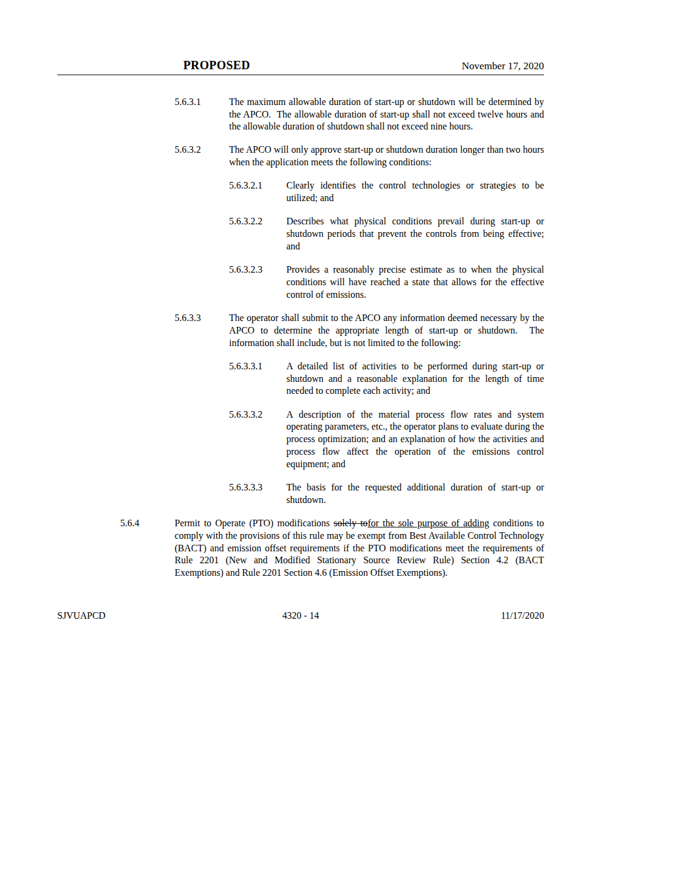PROPOSED November 17, 2020
5.6.3.1 The maximum allowable duration of start-up or shutdown will be determined by the APCO. The allowable duration of start-up shall not exceed twelve hours and the allowable duration of shutdown shall not exceed nine hours.
5.6.3.2 The APCO will only approve start-up or shutdown duration longer than two hours when the application meets the following conditions:
5.6.3.2.1 Clearly identifies the control technologies or strategies to be utilized; and
5.6.3.2.2 Describes what physical conditions prevail during start-up or shutdown periods that prevent the controls from being effective; and
5.6.3.2.3 Provides a reasonably precise estimate as to when the physical conditions will have reached a state that allows for the effective control of emissions.
5.6.3.3 The operator shall submit to the APCO any information deemed necessary by the APCO to determine the appropriate length of start-up or shutdown. The information shall include, but is not limited to the following:
5.6.3.3.1 A detailed list of activities to be performed during start-up or shutdown and a reasonable explanation for the length of time needed to complete each activity; and
5.6.3.3.2 A description of the material process flow rates and system operating parameters, etc., the operator plans to evaluate during the process optimization; and an explanation of how the activities and process flow affect the operation of the emissions control equipment; and
5.6.3.3.3 The basis for the requested additional duration of start-up or shutdown.
5.6.4 Permit to Operate (PTO) modifications solely tofor the sole purpose of adding conditions to comply with the provisions of this rule may be exempt from Best Available Control Technology (BACT) and emission offset requirements if the PTO modifications meet the requirements of Rule 2201 (New and Modified Stationary Source Review Rule) Section 4.2 (BACT Exemptions) and Rule 2201 Section 4.6 (Emission Offset Exemptions).
SJVUAPCD 4320 - 14 11/17/2020